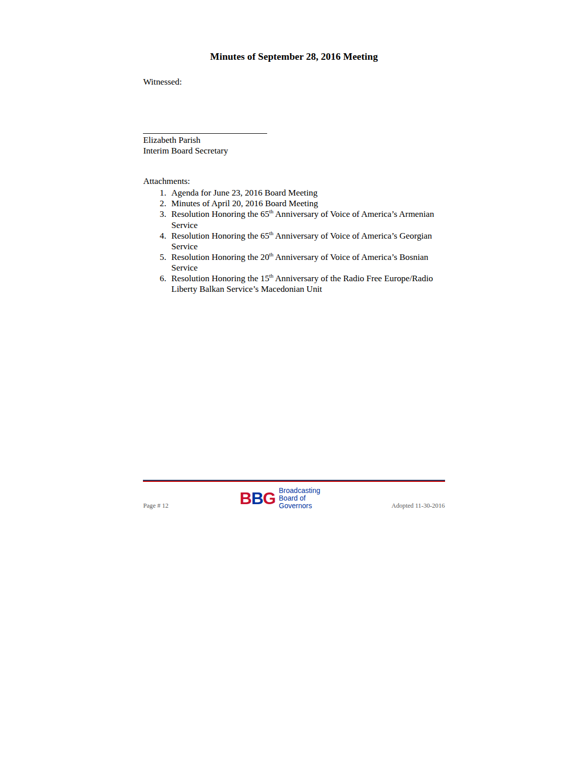Minutes of September 28, 2016 Meeting
Witnessed:
Elizabeth Parish
Interim Board Secretary
Attachments:
Agenda for June 23, 2016 Board Meeting
Minutes of April 20, 2016 Board Meeting
Resolution Honoring the 65th Anniversary of Voice of America’s Armenian Service
Resolution Honoring the 65th Anniversary of Voice of America’s Georgian Service
Resolution Honoring the 20th Anniversary of Voice of America’s Bosnian Service
Resolution Honoring the 15th Anniversary of the Radio Free Europe/Radio Liberty Balkan Service’s Macedonian Unit
Page # 12
BBG Broadcasting
Board of
Governors
Adopted 11-30-2016